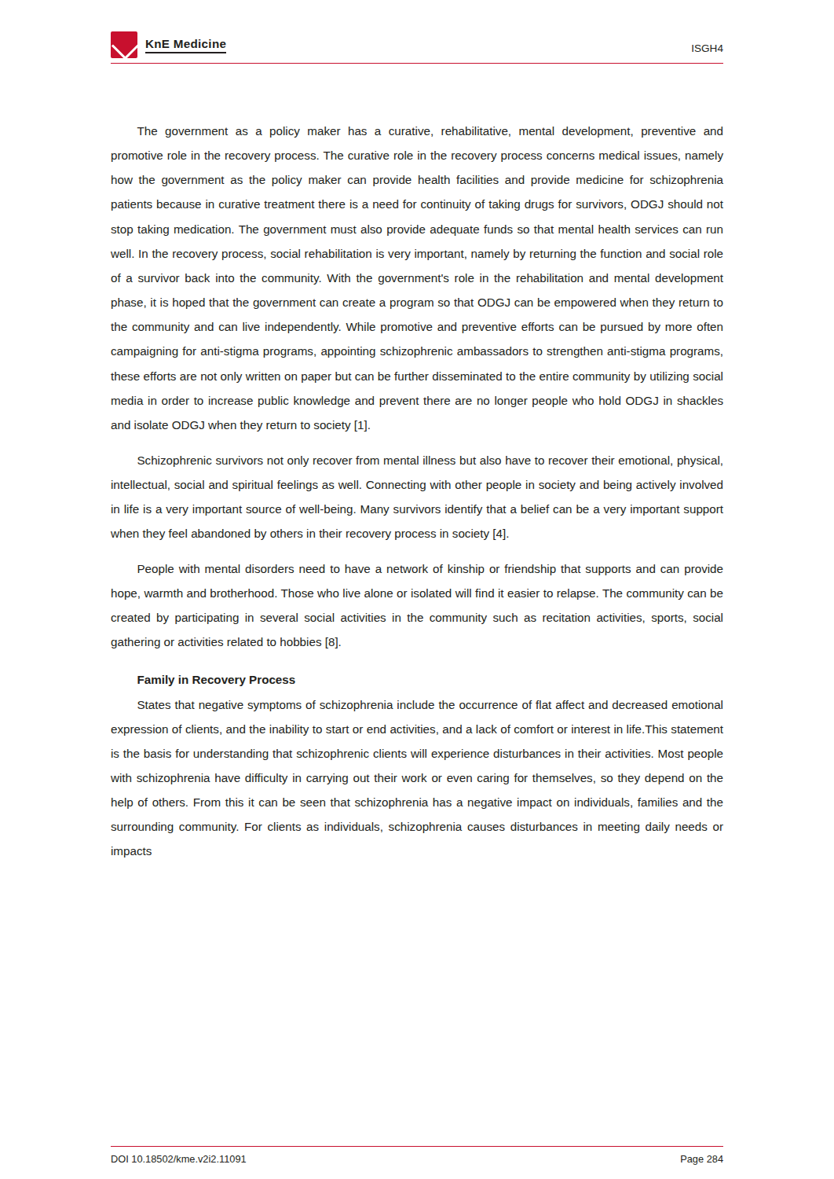KnE Medicine
ISGH4
The government as a policy maker has a curative, rehabilitative, mental development, preventive and promotive role in the recovery process. The curative role in the recovery process concerns medical issues, namely how the government as the policy maker can provide health facilities and provide medicine for schizophrenia patients because in curative treatment there is a need for continuity of taking drugs for survivors, ODGJ should not stop taking medication. The government must also provide adequate funds so that mental health services can run well. In the recovery process, social rehabilitation is very important, namely by returning the function and social role of a survivor back into the community. With the government's role in the rehabilitation and mental development phase, it is hoped that the government can create a program so that ODGJ can be empowered when they return to the community and can live independently. While promotive and preventive efforts can be pursued by more often campaigning for anti-stigma programs, appointing schizophrenic ambassadors to strengthen anti-stigma programs, these efforts are not only written on paper but can be further disseminated to the entire community by utilizing social media in order to increase public knowledge and prevent there are no longer people who hold ODGJ in shackles and isolate ODGJ when they return to society [1].
Schizophrenic survivors not only recover from mental illness but also have to recover their emotional, physical, intellectual, social and spiritual feelings as well. Connecting with other people in society and being actively involved in life is a very important source of well-being. Many survivors identify that a belief can be a very important support when they feel abandoned by others in their recovery process in society [4].
People with mental disorders need to have a network of kinship or friendship that supports and can provide hope, warmth and brotherhood. Those who live alone or isolated will find it easier to relapse. The community can be created by participating in several social activities in the community such as recitation activities, sports, social gathering or activities related to hobbies [8].
Family in Recovery Process
States that negative symptoms of schizophrenia include the occurrence of flat affect and decreased emotional expression of clients, and the inability to start or end activities, and a lack of comfort or interest in life.This statement is the basis for understanding that schizophrenic clients will experience disturbances in their activities. Most people with schizophrenia have difficulty in carrying out their work or even caring for themselves, so they depend on the help of others. From this it can be seen that schizophrenia has a negative impact on individuals, families and the surrounding community. For clients as individuals, schizophrenia causes disturbances in meeting daily needs or impacts
DOI 10.18502/kme.v2i2.11091 Page 284